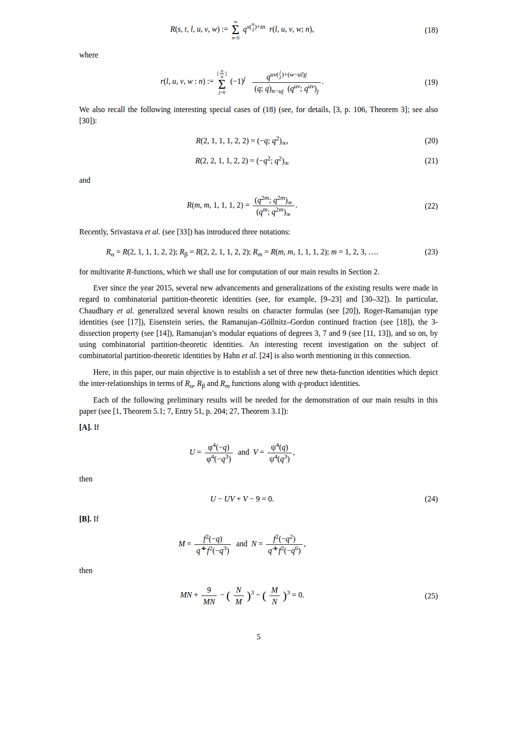R(s, t, l, u, v, w) := ∞ Σ n=0 qs(n 2)+tn r(l, u, v, w; n),
(18)
where
r(l, u, v, w : n) := [nu] Σ j=0 (−1)j quv(j 2)+(w−ul)j (q; q)n−uj (quv; quv)j .
(19)
We also recall the following interesting special cases of (18) (see, for details, [3, p. 106, Theorem 3]; see also [30]):
R(2, 1, 1, 1, 2, 2) = (−q; q2)∞,
(20)
R(2, 2, 1, 1, 2, 2) = (−q2; q2)∞
(21)
and
R(m, m, 1, 1, 1, 2) = (q2m; q2m)∞ (qm; q2m)∞ .
(22)
Recently, Srivastava et al. (see [33]) has introduced three notations:
Rα = R(2, 1, 1, 1, 2, 2); Rβ = R(2, 2, 1, 1, 2, 2); Rm = R(m, m, 1, 1, 1, 2); m = 1, 2, 3, ….
(23)
for multivarite R-functions, which we shall use for computation of our main results in Section 2.
Ever since the year 2015, several new advancements and generalizations of the existing results were made in regard to combinatorial partition-theoretic identities (see, for example, [9–23] and [30–32]). In particular, Chaudhary et al. generalized several known results on character formulas (see [20]), Roger-Ramanujan type identities (see [17]), Eisenstein series, the Ramanujan–Göllnitz–Gordon continued fraction (see [18]), the 3-dissection property (see [14]), Ramanujan’s modular equations of degrees 3, 7 and 9 (see [11, 13]), and so on, by using combinatorial partition-theoretic identities. An interesting recent investigation on the subject of combinatorial partition-theoretic identities by Hahn et al. [24] is also worth mentioning in this connection.
Here, in this paper, our main objective is to establish a set of three new theta-function identities which depict the inter-relationships in terms of Rα, Rβ and Rm functions along with q-product identities.
Each of the following preliminary results will be needed for the demonstration of our main results in this paper (see [1, Theorem 5.1; 7, Entry 51, p. 204; 27, Theorem 3.1]):
[A]. If
U = φ4(−q) φ4(−q3) and V = ψ4(q) ψ4(q3) ,
then
U − UV + V − 9 = 0.
(24)
[B]. If
M = f2(−q) q16f2(−q3) and N = f2(−q2) q13f2(−q6) ,
then
MN + 9 MN − ( N M )3 − ( M N )3 = 0.
(25)
5